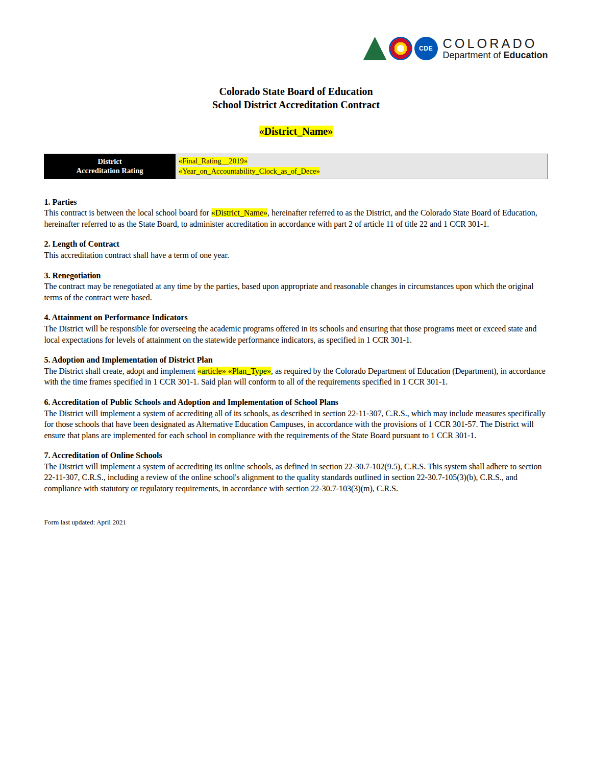CDE
COLORADO
Department of Education
Colorado State Board of Education
School District Accreditation Contract
«District_Name»
| District Accreditation Rating | «Final_Rating__2019» «Year_on_Accountability_Clock_as_of_Dece» |
1. Parties
This contract is between the local school board for «District_Name», hereinafter referred to as the District, and the Colorado State Board of Education, hereinafter referred to as the State Board, to administer accreditation in accordance with part 2 of article 11 of title 22 and 1 CCR 301-1.
2. Length of Contract
This accreditation contract shall have a term of one year.
3. Renegotiation
The contract may be renegotiated at any time by the parties, based upon appropriate and reasonable changes in circumstances upon which the original terms of the contract were based.
4. Attainment on Performance Indicators
The District will be responsible for overseeing the academic programs offered in its schools and ensuring that those programs meet or exceed state and local expectations for levels of attainment on the statewide performance indicators, as specified in 1 CCR 301-1.
5. Adoption and Implementation of District Plan
The District shall create, adopt and implement «article» «Plan_Type», as required by the Colorado Department of Education (Department), in accordance with the time frames specified in 1 CCR 301-1. Said plan will conform to all of the requirements specified in 1 CCR 301-1.
6. Accreditation of Public Schools and Adoption and Implementation of School Plans
The District will implement a system of accrediting all of its schools, as described in section 22-11-307, C.R.S., which may include measures specifically for those schools that have been designated as Alternative Education Campuses, in accordance with the provisions of 1 CCR 301-57. The District will ensure that plans are implemented for each school in compliance with the requirements of the State Board pursuant to 1 CCR 301-1.
7. Accreditation of Online Schools
The District will implement a system of accrediting its online schools, as defined in section 22-30.7-102(9.5), C.R.S. This system shall adhere to section 22-11-307, C.R.S., including a review of the online school's alignment to the quality standards outlined in section 22-30.7-105(3)(b), C.R.S., and compliance with statutory or regulatory requirements, in accordance with section 22-30.7-103(3)(m), C.R.S.
Form last updated: April 2021